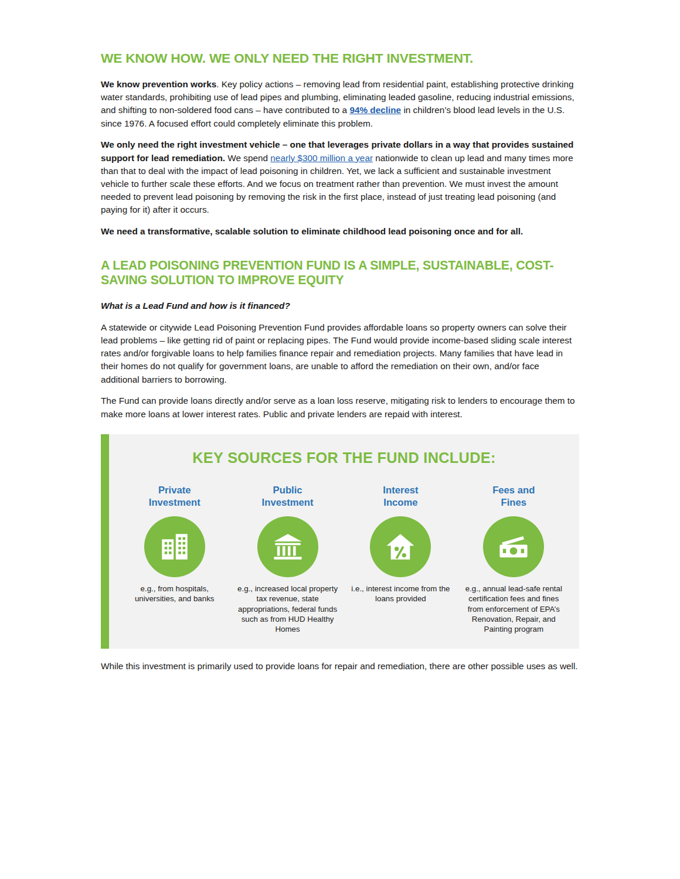We know how. We only need the right investment.
We know prevention works. Key policy actions – removing lead from residential paint, establishing protective drinking water standards, prohibiting use of lead pipes and plumbing, eliminating leaded gasoline, reducing industrial emissions, and shifting to non-soldered food cans – have contributed to a 94% decline in children’s blood lead levels in the U.S. since 1976. A focused effort could completely eliminate this problem.
We only need the right investment vehicle – one that leverages private dollars in a way that provides sustained support for lead remediation. We spend nearly $300 million a year nationwide to clean up lead and many times more than that to deal with the impact of lead poisoning in children. Yet, we lack a sufficient and sustainable investment vehicle to further scale these efforts. And we focus on treatment rather than prevention. We must invest the amount needed to prevent lead poisoning by removing the risk in the first place, instead of just treating lead poisoning (and paying for it) after it occurs.
We need a transformative, scalable solution to eliminate childhood lead poisoning once and for all.
A Lead Poisoning Prevention Fund is a simple, sustainable, cost-saving solution to improve equity
What is a Lead Fund and how is it financed?
A statewide or citywide Lead Poisoning Prevention Fund provides affordable loans so property owners can solve their lead problems – like getting rid of paint or replacing pipes. The Fund would provide income-based sliding scale interest rates and/or forgivable loans to help families finance repair and remediation projects. Many families that have lead in their homes do not qualify for government loans, are unable to afford the remediation on their own, and/or face additional barriers to borrowing.
The Fund can provide loans directly and/or serve as a loan loss reserve, mitigating risk to lenders to encourage them to make more loans at lower interest rates. Public and private lenders are repaid with interest.
Key sources for the Fund include:
Private
Investment
e.g., from hospitals, universities, and banks
Public
Investment
e.g., increased local property tax revenue, state appropriations, federal funds such as from HUD Healthy Homes
Interest
Income
i.e., interest income from the loans provided
Fees and
Fines
e.g., annual lead-safe rental certification fees and fines from enforcement of EPA’s Renovation, Repair, and Painting program
While this investment is primarily used to provide loans for repair and remediation, there are other possible uses as well.